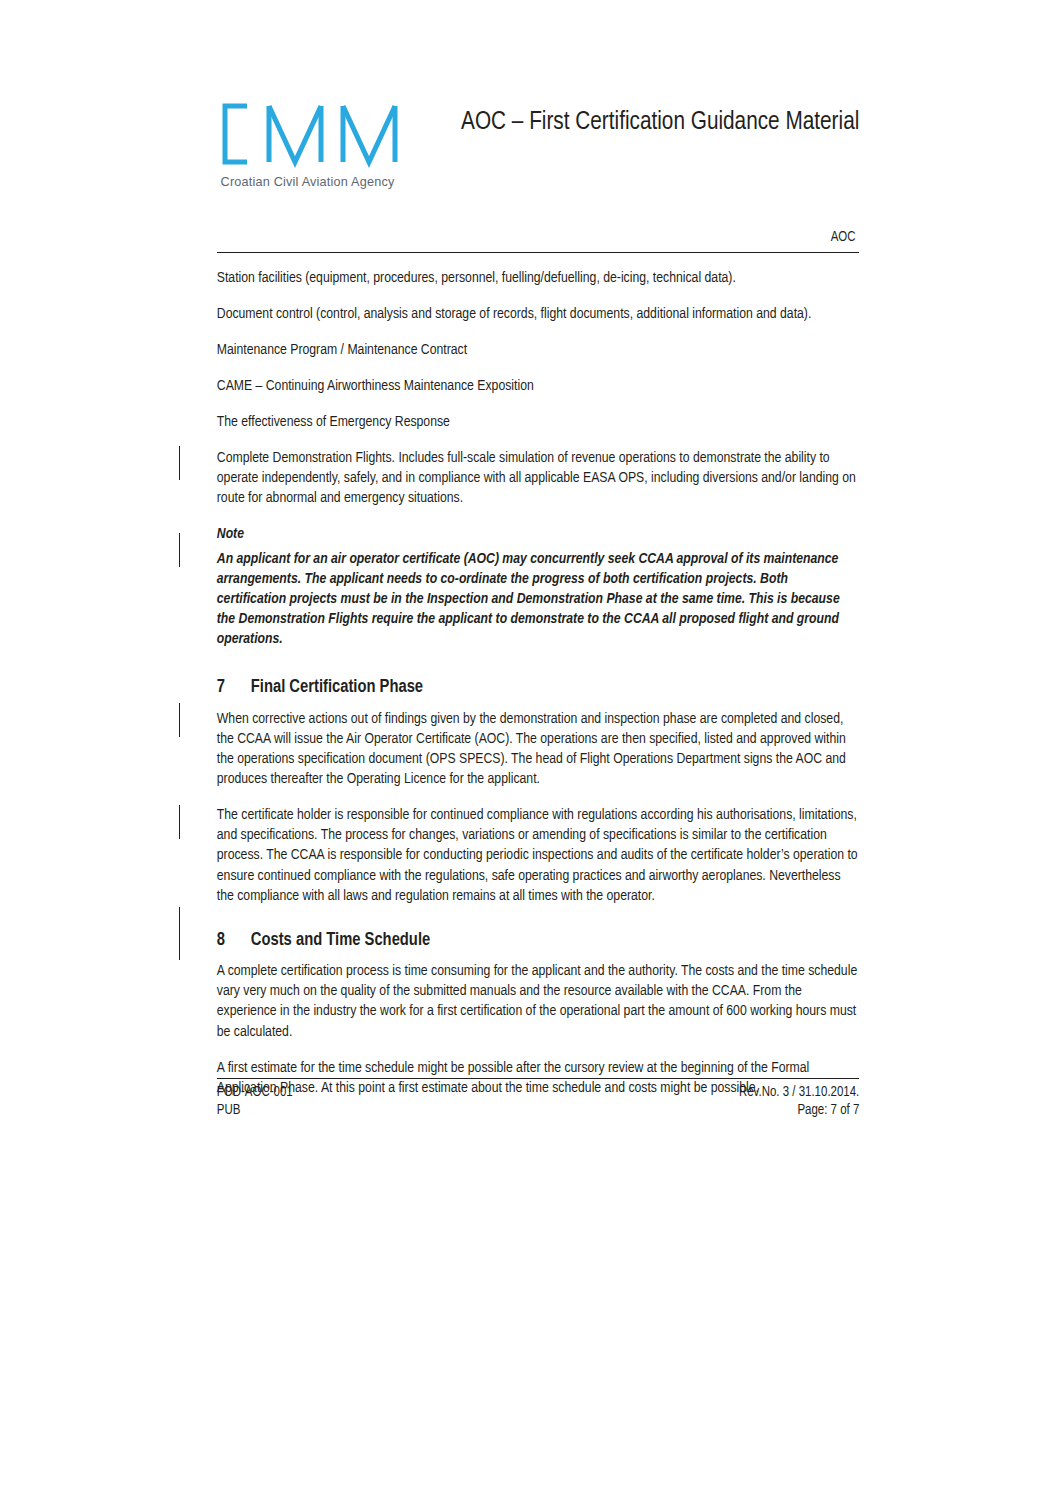Croatian Civil Aviation Agency
AOC – First Certification Guidance Material
AOC
Station facilities (equipment, procedures, personnel, fuelling/defuelling, de-icing, technical data).
Document control (control, analysis and storage of records, flight documents, additional information and data).
Maintenance Program / Maintenance Contract
CAME – Continuing Airworthiness Maintenance Exposition
The effectiveness of Emergency Response
Complete Demonstration Flights. Includes full-scale simulation of revenue operations to demonstrate the ability to operate independently, safely, and in compliance with all applicable EASA OPS, including diversions and/or landing on route for abnormal and emergency situations.
Note
An applicant for an air operator certificate (AOC) may concurrently seek CCAA approval of its maintenance arrangements. The applicant needs to co-ordinate the progress of both certification projects. Both certification projects must be in the Inspection and Demonstration Phase at the same time. This is because the Demonstration Flights require the applicant to demonstrate to the CCAA all proposed flight and ground operations.
7 Final Certification Phase
When corrective actions out of findings given by the demonstration and inspection phase are completed and closed, the CCAA will issue the Air Operator Certificate (AOC). The operations are then specified, listed and approved within the operations specification document (OPS SPECS). The head of Flight Operations Department signs the AOC and produces thereafter the Operating Licence for the applicant.
The certificate holder is responsible for continued compliance with regulations according his authorisations, limitations, and specifications. The process for changes, variations or amending of specifications is similar to the certification process. The CCAA is responsible for conducting periodic inspections and audits of the certificate holder’s operation to ensure continued compliance with the regulations, safe operating practices and airworthy aeroplanes. Nevertheless the compliance with all laws and regulation remains at all times with the operator.
8 Costs and Time Schedule
A complete certification process is time consuming for the applicant and the authority. The costs and the time schedule vary very much on the quality of the submitted manuals and the resource available with the CCAA. From the experience in the industry the work for a first certification of the operational part the amount of 600 working hours must be calculated.
A first estimate for the time schedule might be possible after the cursory review at the beginning of the Formal Application Phase. At this point a first estimate about the time schedule and costs might be possible.
FOD-AOC-001 PUB
Rev.No. 3 / 31.10.2014. Page: 7 of 7